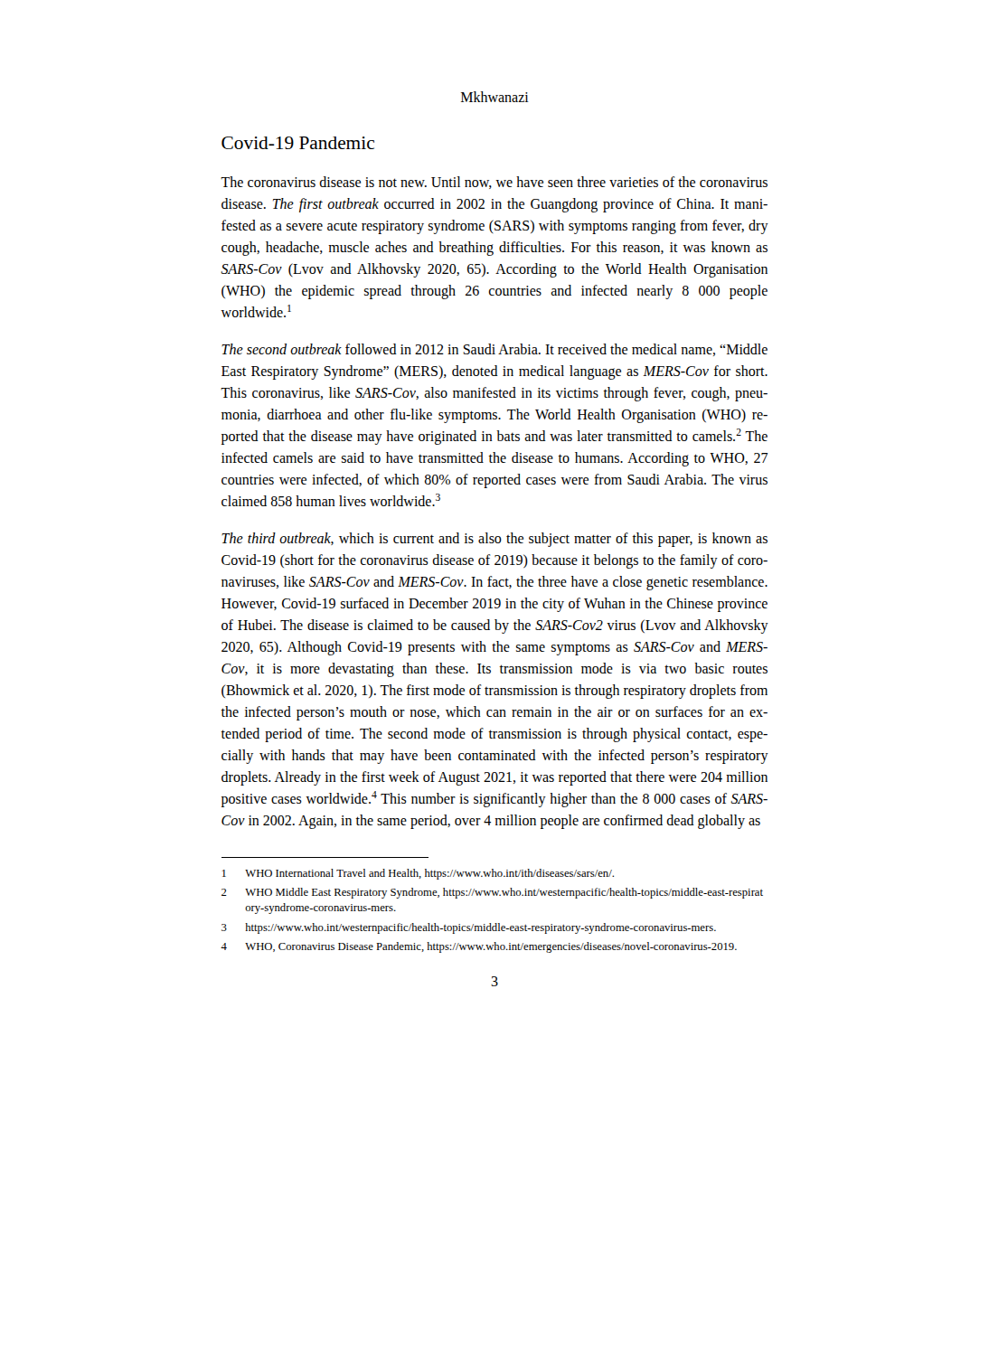Mkhwanazi
Covid-19 Pandemic
The coronavirus disease is not new. Until now, we have seen three varieties of the coronavirus disease. The first outbreak occurred in 2002 in the Guangdong province of China. It manifested as a severe acute respiratory syndrome (SARS) with symptoms ranging from fever, dry cough, headache, muscle aches and breathing difficulties. For this reason, it was known as SARS-Cov (Lvov and Alkhovsky 2020, 65). According to the World Health Organisation (WHO) the epidemic spread through 26 countries and infected nearly 8 000 people worldwide.1
The second outbreak followed in 2012 in Saudi Arabia. It received the medical name, “Middle East Respiratory Syndrome” (MERS), denoted in medical language as MERS-Cov for short. This coronavirus, like SARS-Cov, also manifested in its victims through fever, cough, pneumonia, diarrhoea and other flu-like symptoms. The World Health Organisation (WHO) reported that the disease may have originated in bats and was later transmitted to camels.2 The infected camels are said to have transmitted the disease to humans. According to WHO, 27 countries were infected, of which 80% of reported cases were from Saudi Arabia. The virus claimed 858 human lives worldwide.3
The third outbreak, which is current and is also the subject matter of this paper, is known as Covid-19 (short for the coronavirus disease of 2019) because it belongs to the family of coronaviruses, like SARS-Cov and MERS-Cov. In fact, the three have a close genetic resemblance. However, Covid-19 surfaced in December 2019 in the city of Wuhan in the Chinese province of Hubei. The disease is claimed to be caused by the SARS-Cov2 virus (Lvov and Alkhovsky 2020, 65). Although Covid-19 presents with the same symptoms as SARS-Cov and MERS-Cov, it is more devastating than these. Its transmission mode is via two basic routes (Bhowmick et al. 2020, 1). The first mode of transmission is through respiratory droplets from the infected person’s mouth or nose, which can remain in the air or on surfaces for an extended period of time. The second mode of transmission is through physical contact, especially with hands that may have been contaminated with the infected person’s respiratory droplets. Already in the first week of August 2021, it was reported that there were 204 million positive cases worldwide.4 This number is significantly higher than the 8 000 cases of SARS-Cov in 2002. Again, in the same period, over 4 million people are confirmed dead globally as
WHO International Travel and Health, https://www.who.int/ith/diseases/sars/en/.
WHO Middle East Respiratory Syndrome, https://www.who.int/westernpacific/health-topics/middle-east-respiratory-syndrome-coronavirus-mers.
https://www.who.int/westernpacific/health-topics/middle-east-respiratory-syndrome-coronavirus-mers.
WHO, Coronavirus Disease Pandemic, https://www.who.int/emergencies/diseases/novel-coronavirus-2019.
3